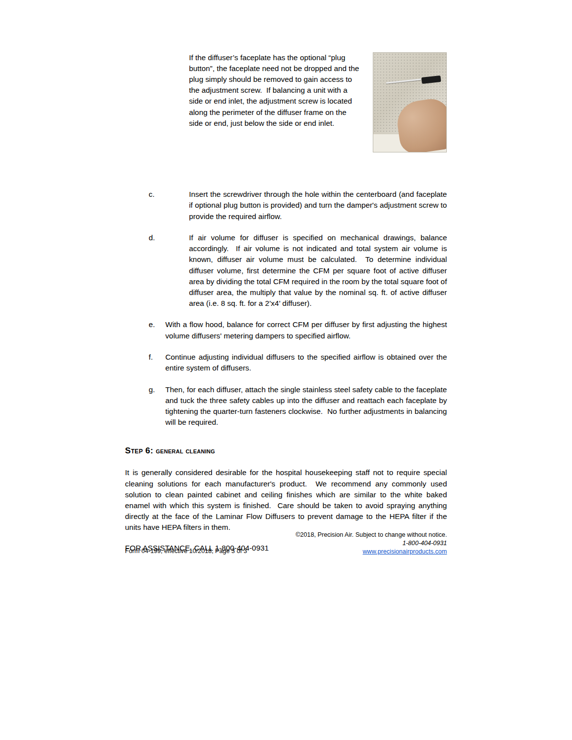If the diffuser’s faceplate has the optional “plug button”, the faceplate need not be dropped and the plug simply should be removed to gain access to the adjustment screw. If balancing a unit with a side or end inlet, the adjustment screw is located along the perimeter of the diffuser frame on the side or end, just below the side or end inlet.
c. Insert the screwdriver through the hole within the centerboard (and faceplate if optional plug button is provided) and turn the damper's adjustment screw to provide the required airflow.
d. If air volume for diffuser is specified on mechanical drawings, balance accordingly. If air volume is not indicated and total system air volume is known, diffuser air volume must be calculated. To determine individual diffuser volume, first determine the CFM per square foot of active diffuser area by dividing the total CFM required in the room by the total square foot of diffuser area, the multiply that value by the nominal sq. ft. of active diffuser area (i.e. 8 sq. ft. for a 2’x4’ diffuser).
e. With a flow hood, balance for correct CFM per diffuser by first adjusting the highest volume diffusers' metering dampers to specified airflow.
f. Continue adjusting individual diffusers to the specified airflow is obtained over the entire system of diffusers.
g. Then, for each diffuser, attach the single stainless steel safety cable to the faceplate and tuck the three safety cables up into the diffuser and reattach each faceplate by tightening the quarter-turn fasteners clockwise. No further adjustments in balancing will be required.
Step 6: general cleaning
It is generally considered desirable for the hospital housekeeping staff not to require special cleaning solutions for each manufacturer's product. We recommend any commonly used solution to clean painted cabinet and ceiling finishes which are similar to the white baked enamel with which this system is finished. Care should be taken to avoid spraying anything directly at the face of the Laminar Flow Diffusers to prevent damage to the HEPA filter if the units have HEPA filters in them.
FOR ASSISTANCE, CALL 1-800-404-0931
Form 04-199, effective 10/2018, Page 3 of 3
©2018, Precision Air. Subject to change without notice.
1-800-404-0931
www.precisionairproducts.com